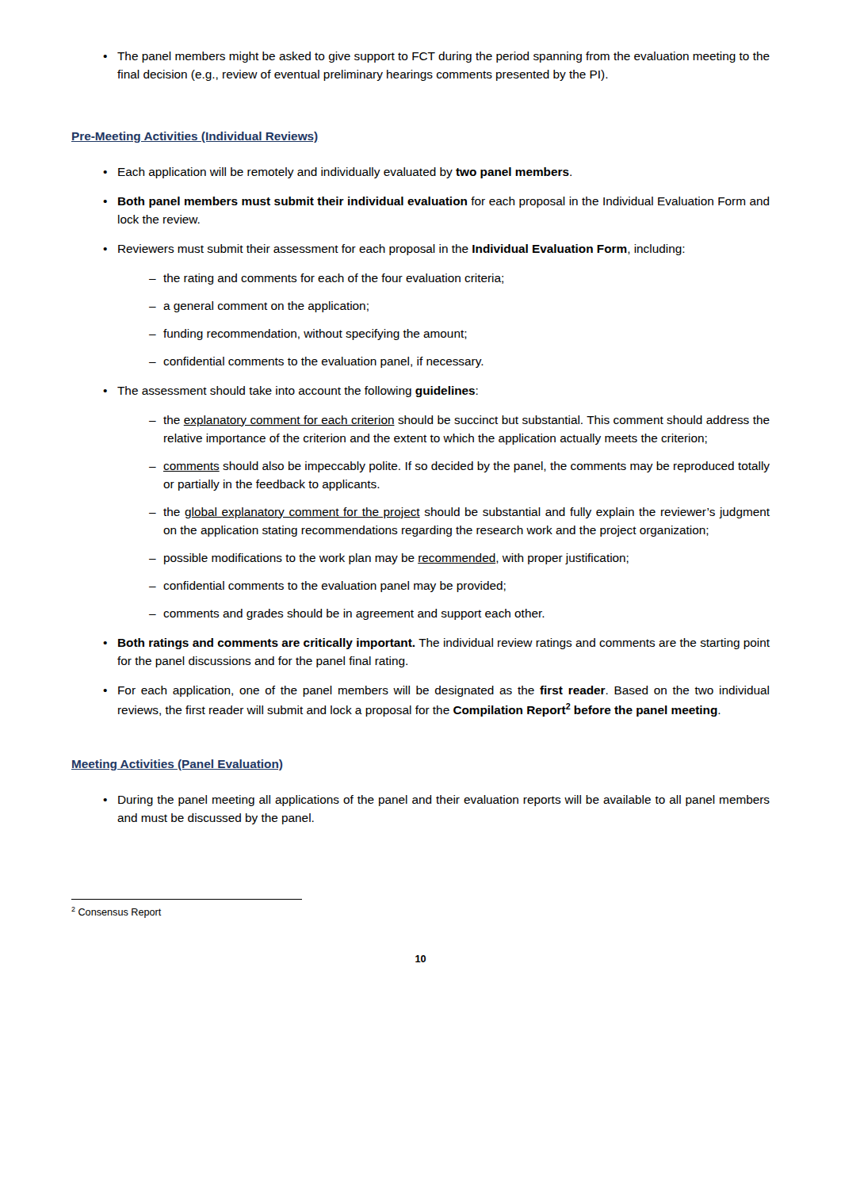The panel members might be asked to give support to FCT during the period spanning from the evaluation meeting to the final decision (e.g., review of eventual preliminary hearings comments presented by the PI).
Pre-Meeting Activities (Individual Reviews)
Each application will be remotely and individually evaluated by two panel members.
Both panel members must submit their individual evaluation for each proposal in the Individual Evaluation Form and lock the review.
Reviewers must submit their assessment for each proposal in the Individual Evaluation Form, including:
the rating and comments for each of the four evaluation criteria;
a general comment on the application;
funding recommendation, without specifying the amount;
confidential comments to the evaluation panel, if necessary.
The assessment should take into account the following guidelines:
the explanatory comment for each criterion should be succinct but substantial. This comment should address the relative importance of the criterion and the extent to which the application actually meets the criterion;
comments should also be impeccably polite. If so decided by the panel, the comments may be reproduced totally or partially in the feedback to applicants.
the global explanatory comment for the project should be substantial and fully explain the reviewer’s judgment on the application stating recommendations regarding the research work and the project organization;
possible modifications to the work plan may be recommended, with proper justification;
confidential comments to the evaluation panel may be provided;
comments and grades should be in agreement and support each other.
Both ratings and comments are critically important. The individual review ratings and comments are the starting point for the panel discussions and for the panel final rating.
For each application, one of the panel members will be designated as the first reader. Based on the two individual reviews, the first reader will submit and lock a proposal for the Compilation Report2 before the panel meeting.
Meeting Activities (Panel Evaluation)
During the panel meeting all applications of the panel and their evaluation reports will be available to all panel members and must be discussed by the panel.
2 Consensus Report
10